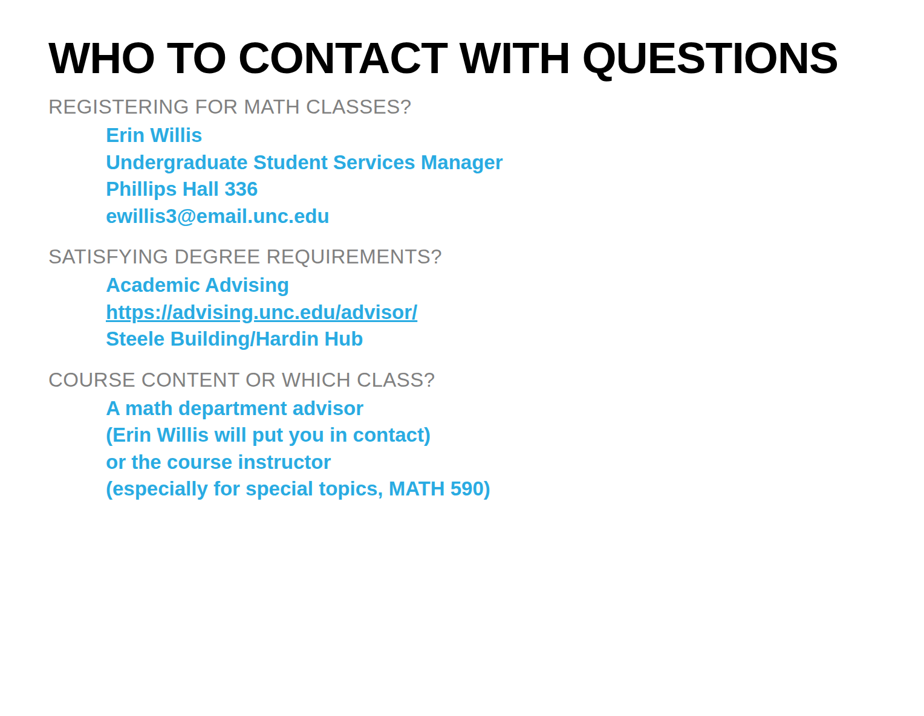Who to contact with questions
Registering for math classes?
Erin Willis
Undergraduate Student Services Manager
Phillips Hall 336
ewillis3@email.unc.edu
Satisfying degree requirements?
Academic Advising
https://advising.unc.edu/advisor/
Steele Building/Hardin Hub
Course content or which class?
A math department advisor
(Erin Willis will put you in contact)
or the course instructor
(especially for special topics, MATH 590)